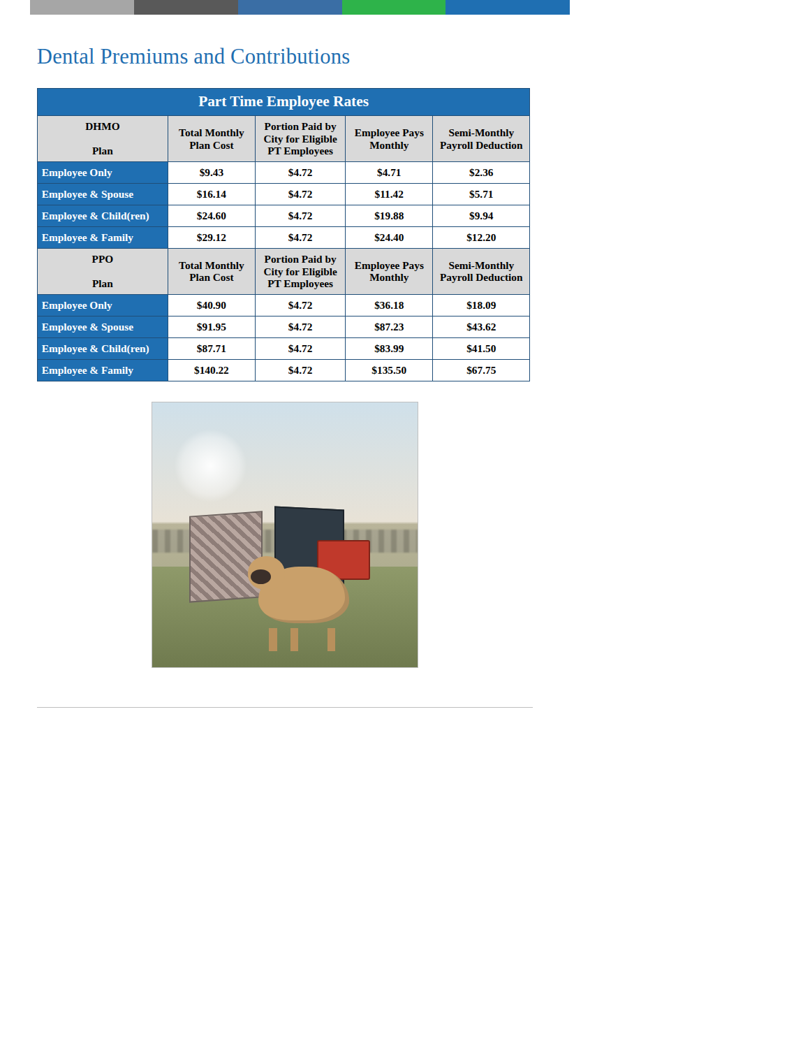Dental Premiums and Contributions
Part Time Employee Rates
| DHMO Plan | Total Monthly Plan Cost | Portion Paid by City for Eligible PT Employees | Employee Pays Monthly | Semi-Monthly Payroll Deduction |
| --- | --- | --- | --- | --- |
| Employee Only | $9.43 | $4.72 | $4.71 | $2.36 |
| Employee & Spouse | $16.14 | $4.72 | $11.42 | $5.71 |
| Employee & Child(ren) | $24.60 | $4.72 | $19.88 | $9.94 |
| Employee & Family | $29.12 | $4.72 | $24.40 | $12.20 |
| PPO Plan | Total Monthly Plan Cost | Portion Paid by City for Eligible PT Employees | Employee Pays Monthly | Semi-Monthly Payroll Deduction |
| Employee Only | $40.90 | $4.72 | $36.18 | $18.09 |
| Employee & Spouse | $91.95 | $4.72 | $87.23 | $43.62 |
| Employee & Child(ren) | $87.71 | $4.72 | $83.99 | $41.50 |
| Employee & Family | $140.22 | $4.72 | $135.50 | $67.75 |